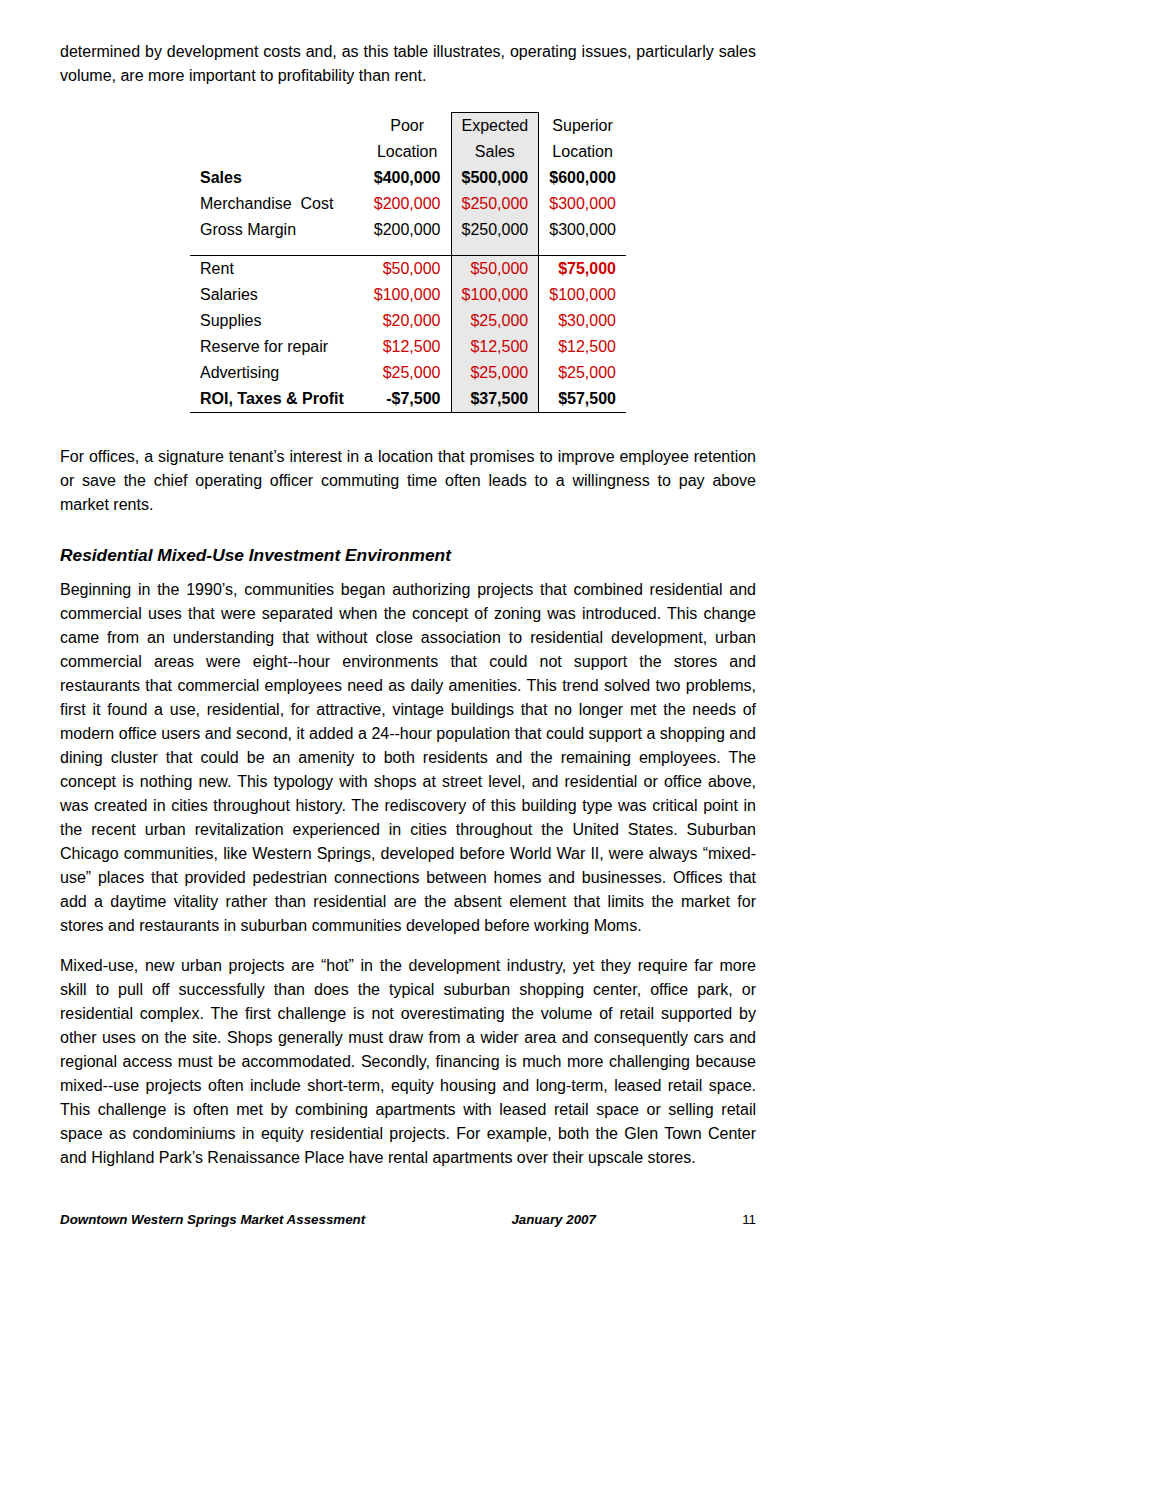determined by development costs and, as this table illustrates, operating issues, particularly sales volume, are more important to profitability than rent.
| | Poor | Expected | Superior |
| | Location | Sales | Location |
| Sales | $400,000 | $500,000 | $600,000 |
| Merchandise Cost | $200,000 | $250,000 | $300,000 |
| Gross Margin | $200,000 | $250,000 | $300,000 |
| Rent | $50,000 | $50,000 | $75,000 |
| Salaries | $100,000 | $100,000 | $100,000 |
| Supplies | $20,000 | $25,000 | $30,000 |
| Reserve for repair | $12,500 | $12,500 | $12,500 |
| Advertising | $25,000 | $25,000 | $25,000 |
| ROI, Taxes & Profit | -$7,500 | $37,500 | $57,500 |
For offices, a signature tenant’s interest in a location that promises to improve employee retention or save the chief operating officer commuting time often leads to a willingness to pay above market rents.
Residential Mixed-Use Investment Environment
Beginning in the 1990’s, communities began authorizing projects that combined residential and commercial uses that were separated when the concept of zoning was introduced. This change came from an understanding that without close association to residential development, urban commercial areas were eight--hour environments that could not support the stores and restaurants that commercial employees need as daily amenities. This trend solved two problems, first it found a use, residential, for attractive, vintage buildings that no longer met the needs of modern office users and second, it added a 24--hour population that could support a shopping and dining cluster that could be an amenity to both residents and the remaining employees. The concept is nothing new. This typology with shops at street level, and residential or office above, was created in cities throughout history. The rediscovery of this building type was critical point in the recent urban revitalization experienced in cities throughout the United States. Suburban Chicago communities, like Western Springs, developed before World War II, were always “mixed-use” places that provided pedestrian connections between homes and businesses. Offices that add a daytime vitality rather than residential are the absent element that limits the market for stores and restaurants in suburban communities developed before working Moms.
Mixed-use, new urban projects are “hot” in the development industry, yet they require far more skill to pull off successfully than does the typical suburban shopping center, office park, or residential complex. The first challenge is not overestimating the volume of retail supported by other uses on the site. Shops generally must draw from a wider area and consequently cars and regional access must be accommodated. Secondly, financing is much more challenging because mixed--use projects often include short-term, equity housing and long-term, leased retail space. This challenge is often met by combining apartments with leased retail space or selling retail space as condominiums in equity residential projects. For example, both the Glen Town Center and Highland Park’s Renaissance Place have rental apartments over their upscale stores.
Downtown Western Springs Market Assessment January 2007 11